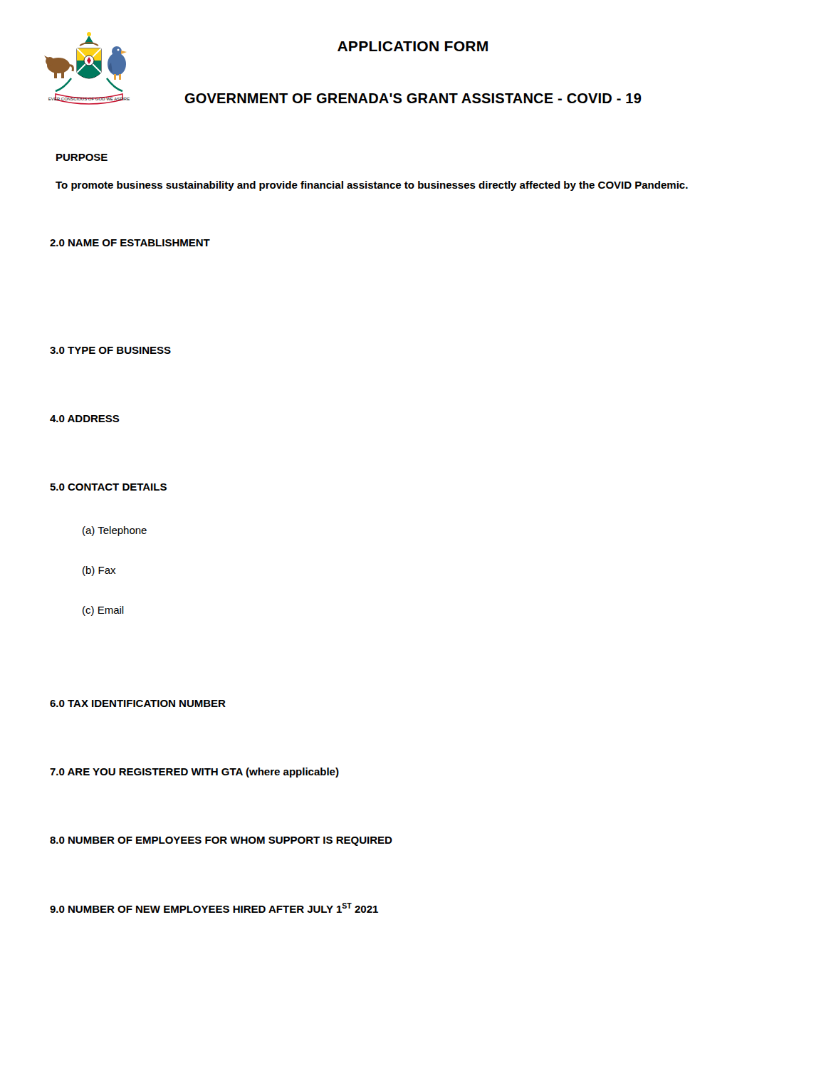EVER CONSCIOUS OF GOD WE ASPIRE
APPLICATION FORM
GOVERNMENT OF GRENADA'S GRANT ASSISTANCE - COVID - 19
PURPOSE
To promote business sustainability and provide financial assistance to businesses directly affected by the COVID Pandemic.
2.0 NAME OF ESTABLISHMENT
3.0 TYPE OF BUSINESS
4.0 ADDRESS
5.0 CONTACT DETAILS
(a) Telephone
(b) Fax
(c) Email
6.0 TAX IDENTIFICATION NUMBER
7.0 ARE YOU REGISTERED WITH GTA (where applicable)
8.0 NUMBER OF EMPLOYEES FOR WHOM SUPPORT IS REQUIRED
9.0 NUMBER OF NEW EMPLOYEES HIRED AFTER JULY 1ST 2021